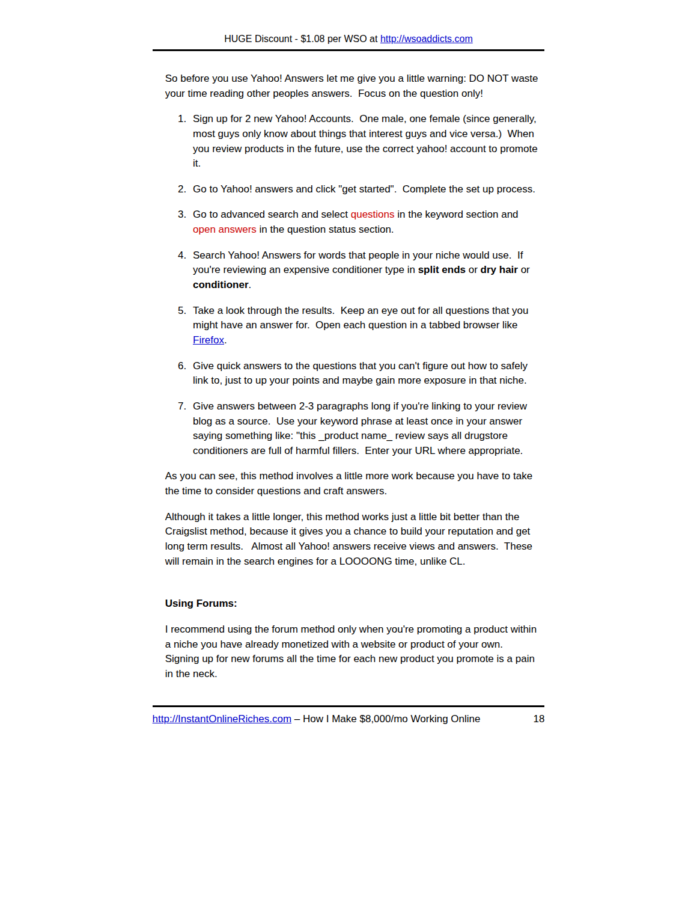HUGE Discount - $1.08 per WSO at http://wsoaddicts.com
So before you use Yahoo! Answers let me give you a little warning: DO NOT waste your time reading other peoples answers. Focus on the question only!
Sign up for 2 new Yahoo! Accounts. One male, one female (since generally, most guys only know about things that interest guys and vice versa.) When you review products in the future, use the correct yahoo! account to promote it.
Go to Yahoo! answers and click "get started". Complete the set up process.
Go to advanced search and select questions in the keyword section and open answers in the question status section.
Search Yahoo! Answers for words that people in your niche would use. If you're reviewing an expensive conditioner type in split ends or dry hair or conditioner.
Take a look through the results. Keep an eye out for all questions that you might have an answer for. Open each question in a tabbed browser like Firefox.
Give quick answers to the questions that you can't figure out how to safely link to, just to up your points and maybe gain more exposure in that niche.
Give answers between 2-3 paragraphs long if you're linking to your review blog as a source. Use your keyword phrase at least once in your answer saying something like: "this _product name_ review says all drugstore conditioners are full of harmful fillers. Enter your URL where appropriate.
As you can see, this method involves a little more work because you have to take the time to consider questions and craft answers.
Although it takes a little longer, this method works just a little bit better than the Craigslist method, because it gives you a chance to build your reputation and get long term results. Almost all Yahoo! answers receive views and answers. These will remain in the search engines for a LOOOONG time, unlike CL.
Using Forums:
I recommend using the forum method only when you're promoting a product within a niche you have already monetized with a website or product of your own. Signing up for new forums all the time for each new product you promote is a pain in the neck.
http://InstantOnlineRiches.com – How I Make $8,000/mo Working Online
18